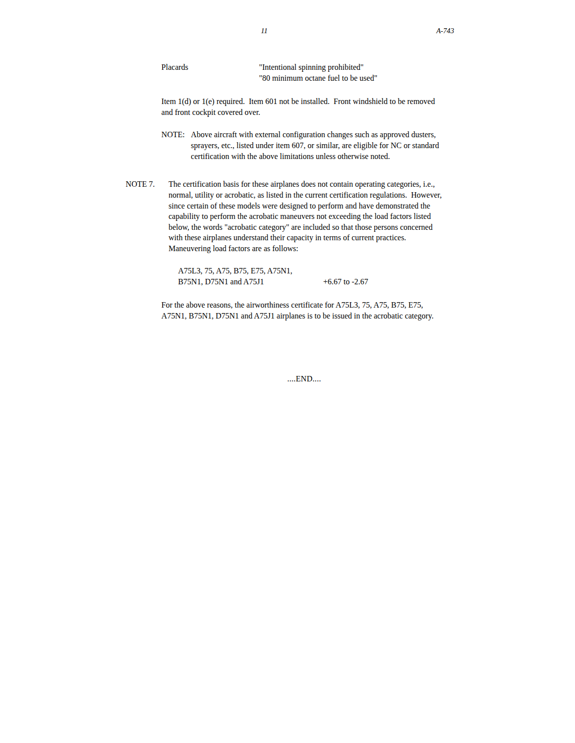11 A-743
Placards
"Intentional spinning prohibited"
"80 minimum octane fuel to be used"
Item 1(d) or 1(e) required. Item 601 not be installed. Front windshield to be removed and front cockpit covered over.
NOTE:
Above aircraft with external configuration changes such as approved dusters, sprayers, etc., listed under item 607, or similar, are eligible for NC or standard certification with the above limitations unless otherwise noted.
NOTE 7.
The certification basis for these airplanes does not contain operating categories, i.e., normal, utility or acrobatic, as listed in the current certification regulations. However, since certain of these models were designed to perform and have demonstrated the capability to perform the acrobatic maneuvers not exceeding the load factors listed below, the words "acrobatic category" are included so that those persons concerned with these airplanes understand their capacity in terms of current practices. Maneuvering load factors are as follows:
A75L3, 75, A75, B75, E75, A75N1,
B75N1, D75N1 and A75J1
+6.67 to -2.67
For the above reasons, the airworthiness certificate for A75L3, 75, A75, B75, E75, A75N1, B75N1, D75N1 and A75J1 airplanes is to be issued in the acrobatic category.
....END....